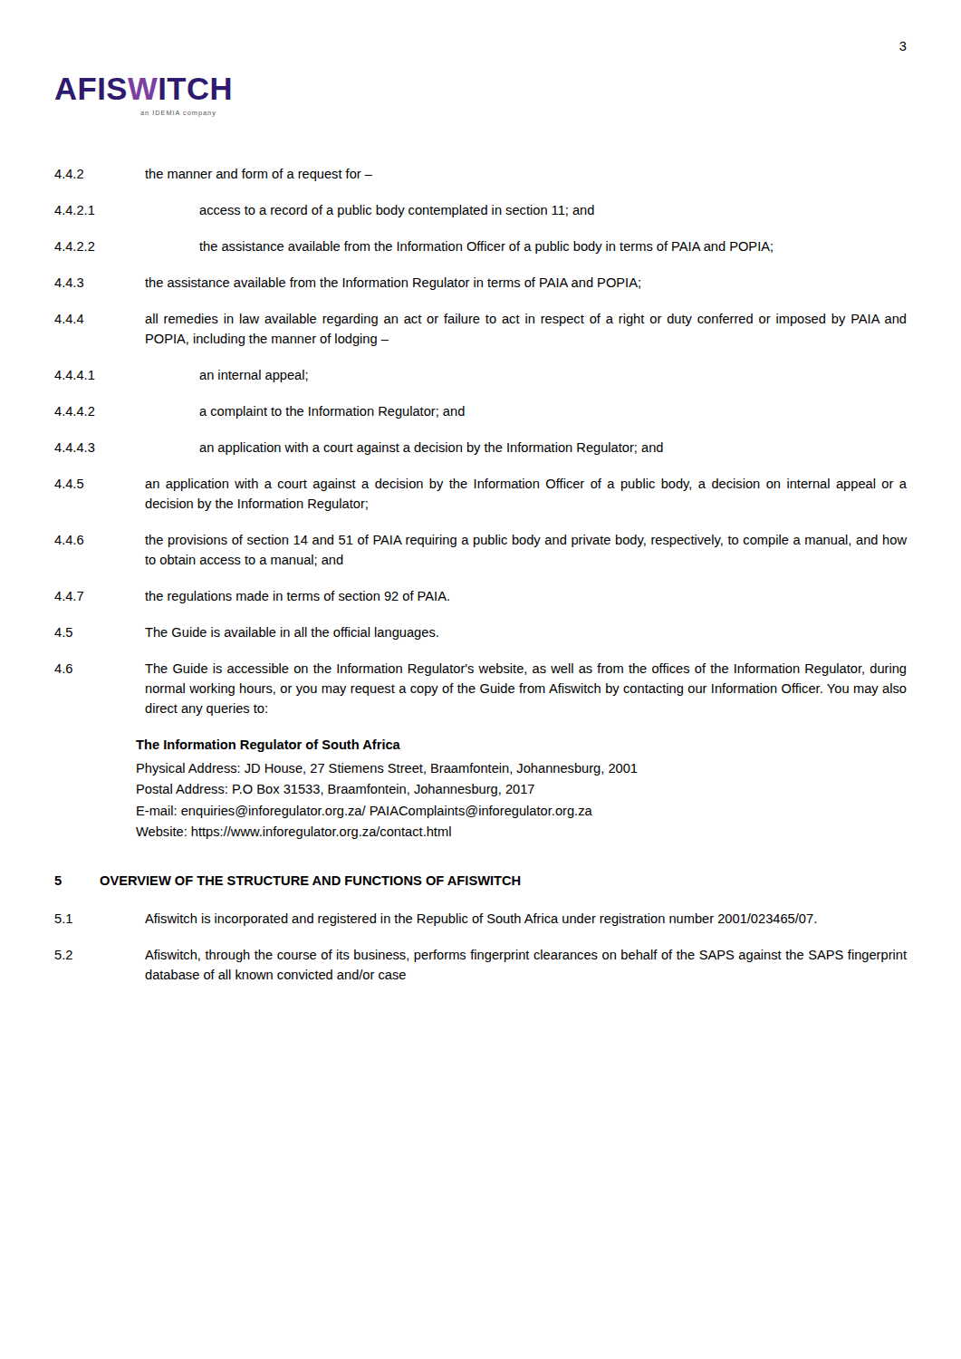3
AFISWITCH
an IDEMIA company
4.4.2
the manner and form of a request for –
4.4.2.1
access to a record of a public body contemplated in section 11; and
4.4.2.2
the assistance available from the Information Officer of a public body in terms of PAIA and POPIA;
4.4.3
the assistance available from the Information Regulator in terms of PAIA and POPIA;
4.4.4
all remedies in law available regarding an act or failure to act in respect of a right or duty conferred or imposed by PAIA and POPIA, including the manner of lodging –
4.4.4.1
an internal appeal;
4.4.4.2
a complaint to the Information Regulator; and
4.4.4.3
an application with a court against a decision by the Information Regulator; and
4.4.5
an application with a court against a decision by the Information Officer of a public body, a decision on internal appeal or a decision by the Information Regulator;
4.4.6
the provisions of section 14 and 51 of PAIA requiring a public body and private body, respectively, to compile a manual, and how to obtain access to a manual; and
4.4.7
the regulations made in terms of section 92 of PAIA.
4.5
The Guide is available in all the official languages.
4.6
The Guide is accessible on the Information Regulator's website, as well as from the offices of the Information Regulator, during normal working hours, or you may request a copy of the Guide from Afiswitch by contacting our Information Officer. You may also direct any queries to:
The Information Regulator of South Africa
Physical Address: JD House, 27 Stiemens Street, Braamfontein, Johannesburg, 2001
Postal Address: P.O Box 31533, Braamfontein, Johannesburg, 2017
E-mail: enquiries@inforegulator.org.za/ PAIAComplaints@inforegulator.org.za
Website: https://www.inforegulator.org.za/contact.html
5
OVERVIEW OF THE STRUCTURE AND FUNCTIONS OF AFISWITCH
5.1
Afiswitch is incorporated and registered in the Republic of South Africa under registration number 2001/023465/07.
5.2
Afiswitch, through the course of its business, performs fingerprint clearances on behalf of the SAPS against the SAPS fingerprint database of all known convicted and/or case